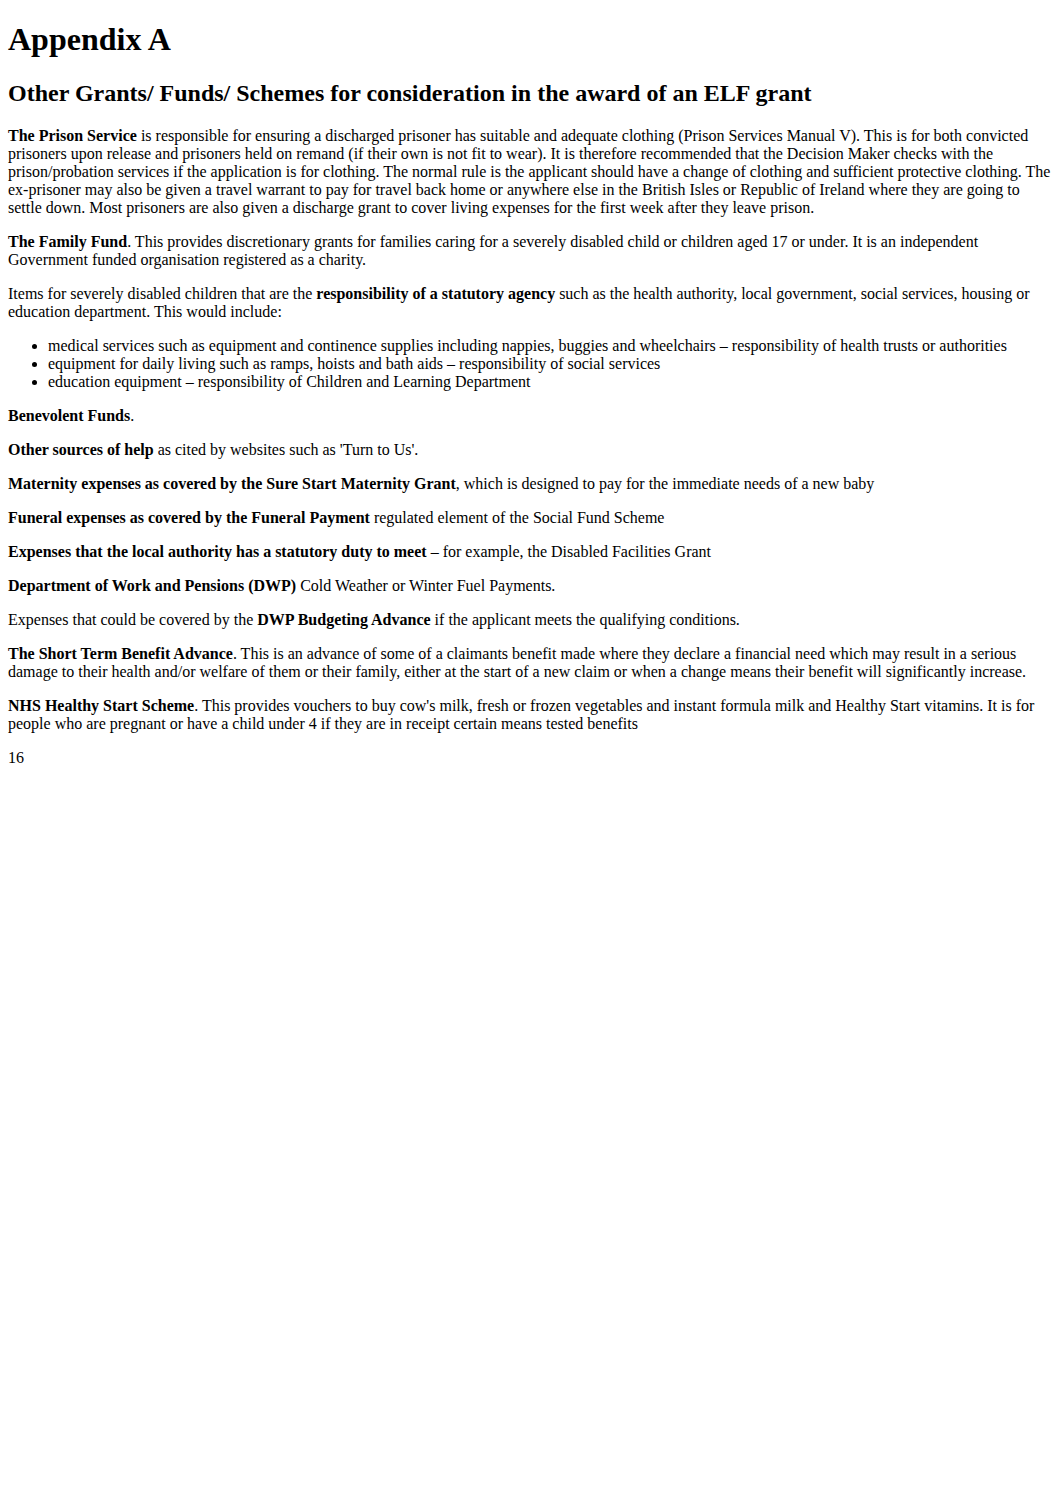Appendix A
Other Grants/ Funds/ Schemes for consideration in the award of an ELF grant
The Prison Service is responsible for ensuring a discharged prisoner has suitable and adequate clothing (Prison Services Manual V). This is for both convicted prisoners upon release and prisoners held on remand (if their own is not fit to wear). It is therefore recommended that the Decision Maker checks with the prison/probation services if the application is for clothing. The normal rule is the applicant should have a change of clothing and sufficient protective clothing. The ex-prisoner may also be given a travel warrant to pay for travel back home or anywhere else in the British Isles or Republic of Ireland where they are going to settle down. Most prisoners are also given a discharge grant to cover living expenses for the first week after they leave prison.
The Family Fund. This provides discretionary grants for families caring for a severely disabled child or children aged 17 or under. It is an independent Government funded organisation registered as a charity.
Items for severely disabled children that are the responsibility of a statutory agency such as the health authority, local government, social services, housing or education department. This would include:
medical services such as equipment and continence supplies including nappies, buggies and wheelchairs – responsibility of health trusts or authorities
equipment for daily living such as ramps, hoists and bath aids – responsibility of social services
education equipment – responsibility of Children and Learning Department
Benevolent Funds.
Other sources of help as cited by websites such as 'Turn to Us'.
Maternity expenses as covered by the Sure Start Maternity Grant, which is designed to pay for the immediate needs of a new baby
Funeral expenses as covered by the Funeral Payment regulated element of the Social Fund Scheme
Expenses that the local authority has a statutory duty to meet – for example, the Disabled Facilities Grant
Department of Work and Pensions (DWP) Cold Weather or Winter Fuel Payments.
Expenses that could be covered by the DWP Budgeting Advance if the applicant meets the qualifying conditions.
The Short Term Benefit Advance. This is an advance of some of a claimants benefit made where they declare a financial need which may result in a serious damage to their health and/or welfare of them or their family, either at the start of a new claim or when a change means their benefit will significantly increase.
NHS Healthy Start Scheme. This provides vouchers to buy cow's milk, fresh or frozen vegetables and instant formula milk and Healthy Start vitamins. It is for people who are pregnant or have a child under 4 if they are in receipt certain means tested benefits
16